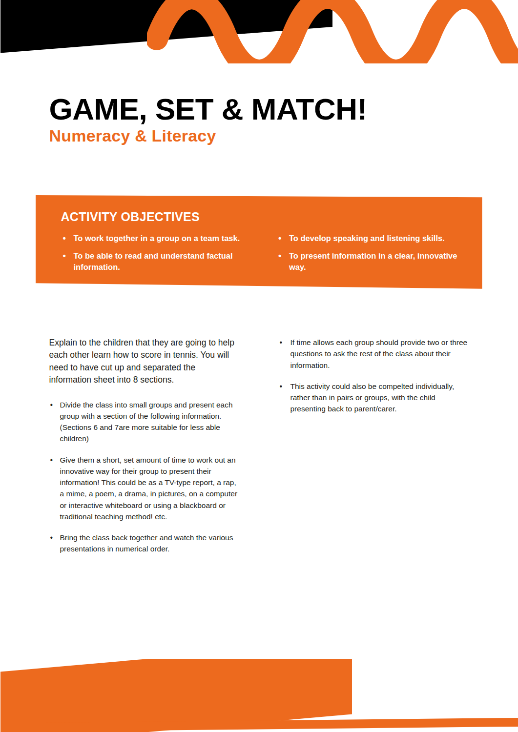Game, Set & Match!
Numeracy & Literacy
Activity Objectives
To work together in a group on a team task.
To be able to read and understand factual information.
To develop speaking and listening skills.
To present information in a clear, innovative way.
Explain to the children that they are going to help each other learn how to score in tennis. You will need to have cut up and separated the information sheet into 8 sections.
Divide the class into small groups and present each group with a section of the following information. (Sections 6 and 7are more suitable for less able children)
Give them a short, set amount of time to work out an innovative way for their group to present their information! This could be as a TV-type report, a rap, a mime, a poem, a drama, in pictures, on a computer or interactive whiteboard or using a blackboard or traditional teaching method! etc.
Bring the class back together and watch the various presentations in numerical order.
If time allows each group should provide two or three questions to ask the rest of the class about their information.
This activity could also be compelted individually, rather than in pairs or groups, with the child presenting back to parent/carer.